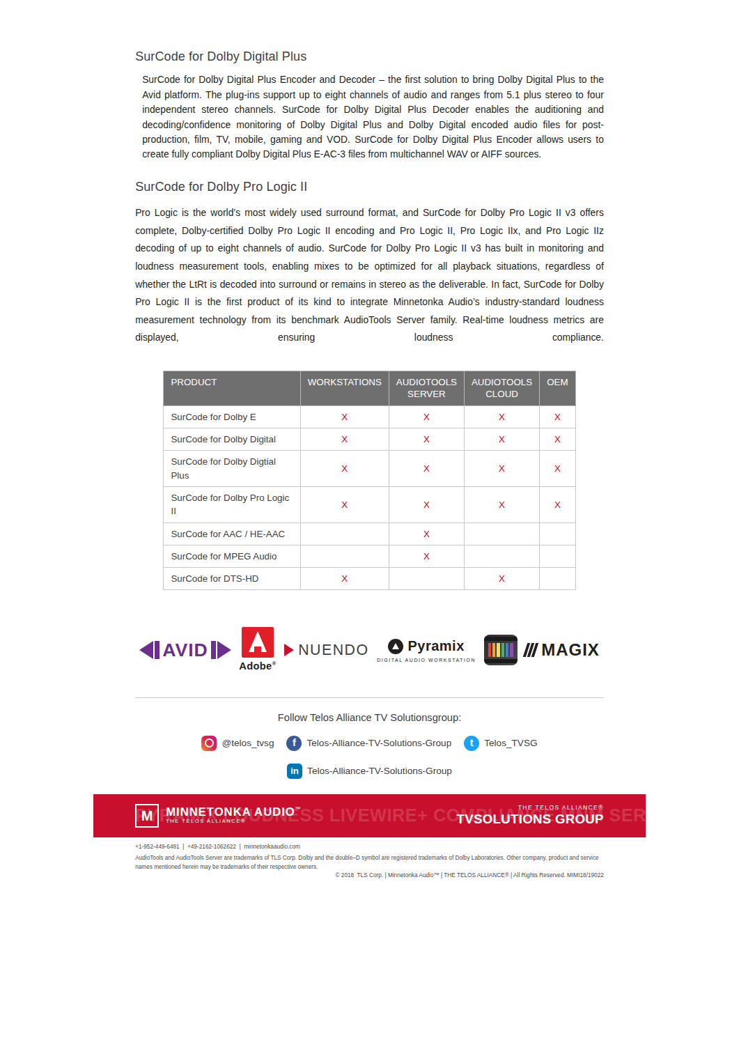SurCode for Dolby Digital Plus
SurCode for Dolby Digital Plus Encoder and Decoder – the first solution to bring Dolby Digital Plus to the Avid platform. The plug-ins support up to eight channels of audio and ranges from 5.1 plus stereo to four independent stereo channels. SurCode for Dolby Digital Plus Decoder enables the auditioning and decoding/confidence monitoring of Dolby Digital Plus and Dolby Digital encoded audio files for post-production, film, TV, mobile, gaming and VOD. SurCode for Dolby Digital Plus Encoder allows users to create fully compliant Dolby Digital Plus E-AC-3 files from multichannel WAV or AIFF sources.
SurCode for Dolby Pro Logic II
Pro Logic is the world’s most widely used surround format, and SurCode for Dolby Pro Logic II v3 offers complete, Dolby-certified Dolby Pro Logic II encoding and Pro Logic II, Pro Logic IIx, and Pro Logic IIz decoding of up to eight channels of audio. SurCode for Dolby Pro Logic II v3 has built in monitoring and loudness measurement tools, enabling mixes to be optimized for all playback situations, regardless of whether the LtRt is decoded into surround or remains in stereo as the deliverable. In fact, SurCode for Dolby Pro Logic II is the first product of its kind to integrate Minnetonka Audio’s industry-standard loudness measurement technology from its benchmark AudioTools Server family. Real-time loudness metrics are displayed, ensuring loudness compliance.
| PRODUCT | WORKSTATIONS | AUDIOTOOLS SERVER | AUDIOTOOLS CLOUD | OEM |
| --- | --- | --- | --- | --- |
| SurCode for Dolby E | X | X | X | X |
| SurCode for Dolby Digital | X | X | X | X |
| SurCode for Dolby Digtial Plus | X | X | X | X |
| SurCode for Dolby Pro Logic II | X | X | X | X |
| SurCode for AAC / HE-AAC | | X | | |
| SurCode for MPEG Audio | | X | | |
| SurCode for DTS-HD | X | | X | |
AVID
Adobe®
NUENDO
Pyramix
DIGITAL AUDIO WORKSTATION
MAGIX
Follow Telos Alliance TV Solutionsgroup:
@telos_tvsg f Telos-Alliance-TV-Solutions-Group t Telos_TVSG in Telos-Alliance-TV-Solutions-Group
PYRAMIX LOUDNESS LIVEWIRE+ COMPLIANCE MNM SERVER AUDIOTOOLS
M
MINNETONKA AUDIO™
THE TELOS ALLIANCE®
THE TELOS ALLIANCE®
TVSOLUTIONS GROUP
+1-952-449-6481 | +49-2162-1062622 | minnetonkaaudio.com
AudioTools and AudioTools Server are trademarks of TLS Corp. Dolby and the double–D symbol are registered trademarks of Dolby Laboratories. Other company, product and service names mentioned herein may be trademarks of their respective owners.
© 2018 TLS Corp. | Minnetonka Audio™ | THE TELOS ALLIANCE® | All Rights Reserved. MIMI18/19022